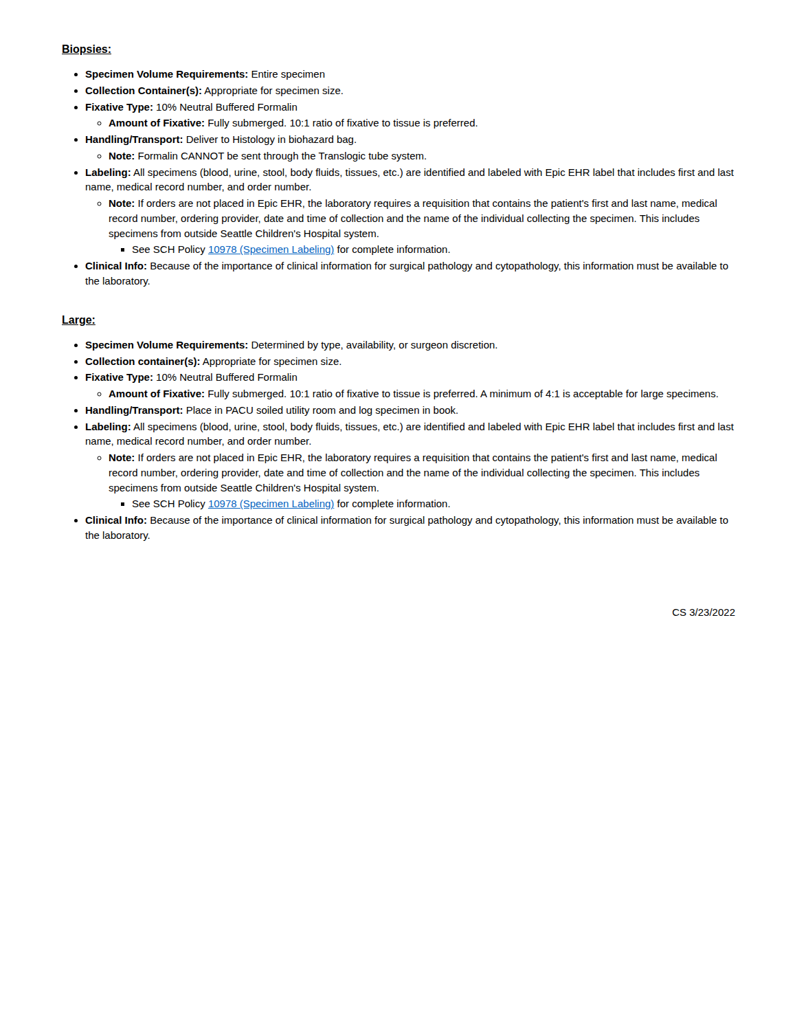Biopsies:
Specimen Volume Requirements: Entire specimen
Collection Container(s): Appropriate for specimen size.
Fixative Type: 10% Neutral Buffered Formalin
Amount of Fixative: Fully submerged. 10:1 ratio of fixative to tissue is preferred.
Handling/Transport: Deliver to Histology in biohazard bag.
Note: Formalin CANNOT be sent through the Translogic tube system.
Labeling: All specimens (blood, urine, stool, body fluids, tissues, etc.) are identified and labeled with Epic EHR label that includes first and last name, medical record number, and order number.
Note: If orders are not placed in Epic EHR, the laboratory requires a requisition that contains the patient's first and last name, medical record number, ordering provider, date and time of collection and the name of the individual collecting the specimen. This includes specimens from outside Seattle Children's Hospital system.
See SCH Policy 10978 (Specimen Labeling) for complete information.
Clinical Info: Because of the importance of clinical information for surgical pathology and cytopathology, this information must be available to the laboratory.
Large:
Specimen Volume Requirements: Determined by type, availability, or surgeon discretion.
Collection container(s): Appropriate for specimen size.
Fixative Type: 10% Neutral Buffered Formalin
Amount of Fixative: Fully submerged. 10:1 ratio of fixative to tissue is preferred. A minimum of 4:1 is acceptable for large specimens.
Handling/Transport: Place in PACU soiled utility room and log specimen in book.
Labeling: All specimens (blood, urine, stool, body fluids, tissues, etc.) are identified and labeled with Epic EHR label that includes first and last name, medical record number, and order number.
Note: If orders are not placed in Epic EHR, the laboratory requires a requisition that contains the patient's first and last name, medical record number, ordering provider, date and time of collection and the name of the individual collecting the specimen. This includes specimens from outside Seattle Children's Hospital system.
See SCH Policy 10978 (Specimen Labeling) for complete information.
Clinical Info: Because of the importance of clinical information for surgical pathology and cytopathology, this information must be available to the laboratory.
CS 3/23/2022